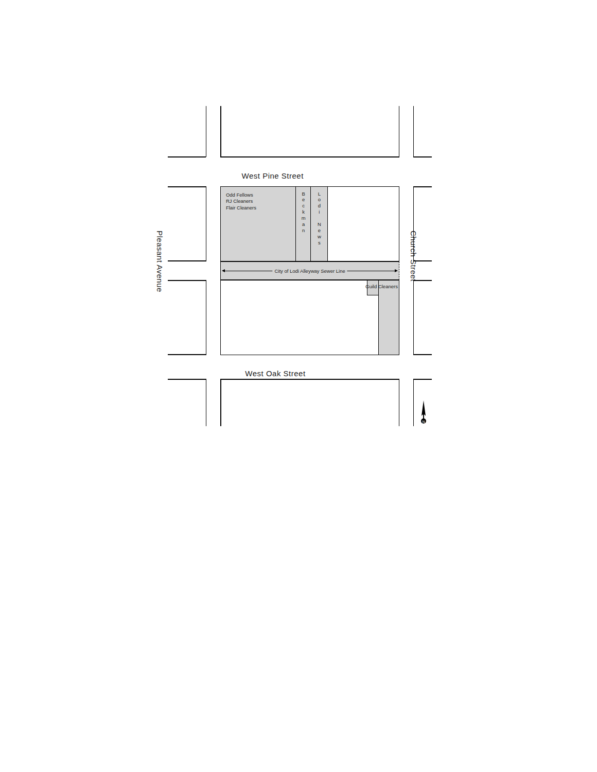West Pine Street
West Oak Street
Pleasant Avenue
Church Street
Odd Fellows
RJ Cleaners
Flair Cleaners
Beckman
Lodi News
City of Lodi Alleyway Sewer Line
Guild Cleaners
N